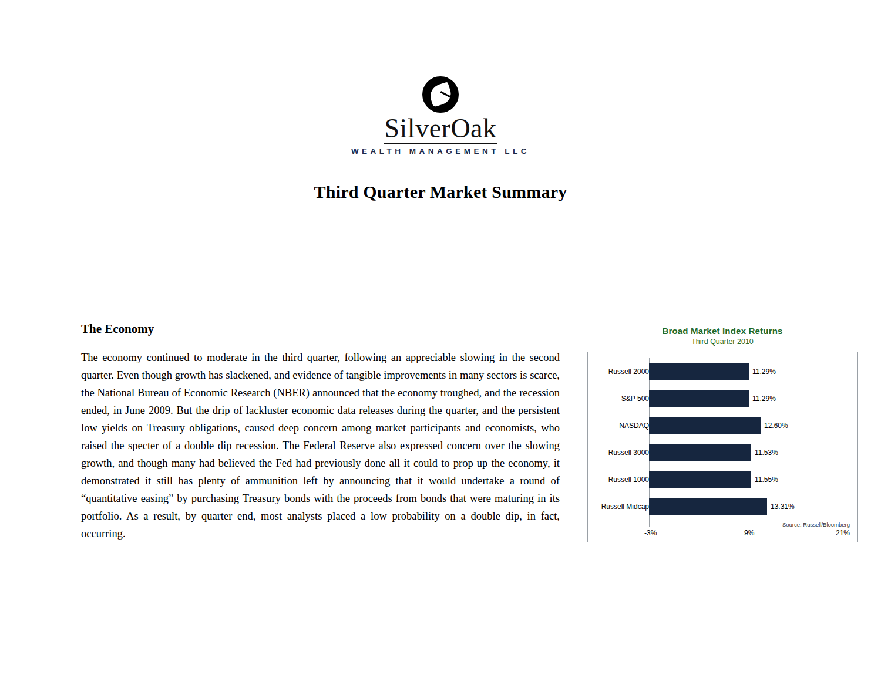Silver Oak
WEALTH MANAGEMENT LLC
Third Quarter Market Summary
The Economy
The economy continued to moderate in the third quarter, following an appreciable slowing in the second quarter. Even though growth has slackened, and evidence of tangible improvements in many sectors is scarce, the National Bureau of Economic Research (NBER) announced that the economy troughed, and the recession ended, in June 2009. But the drip of lackluster economic data releases during the quarter, and the persistent low yields on Treasury obligations, caused deep concern among market participants and economists, who raised the specter of a double dip recession. The Federal Reserve also expressed concern over the slowing growth, and though many had believed the Fed had previously done all it could to prop up the economy, it demonstrated it still has plenty of ammunition left by announcing that it would undertake a round of “quantitative easing” by purchasing Treasury bonds with the proceeds from bonds that were maturing in its portfolio. As a result, by quarter end, most analysts placed a low probability on a double dip, in fact, occurring.
Broad Market Index Returns
Third Quarter 2010
| Russell 2000 | 11.29% |
| S&P 500 | 11.29% |
| NASDAQ | 12.60% |
| Russell 3000 | 11.53% |
| Russell 1000 | 11.55% |
| Russell Midcap | 13.31% |
Source: Russell/Bloomberg
-3% 9% 21%